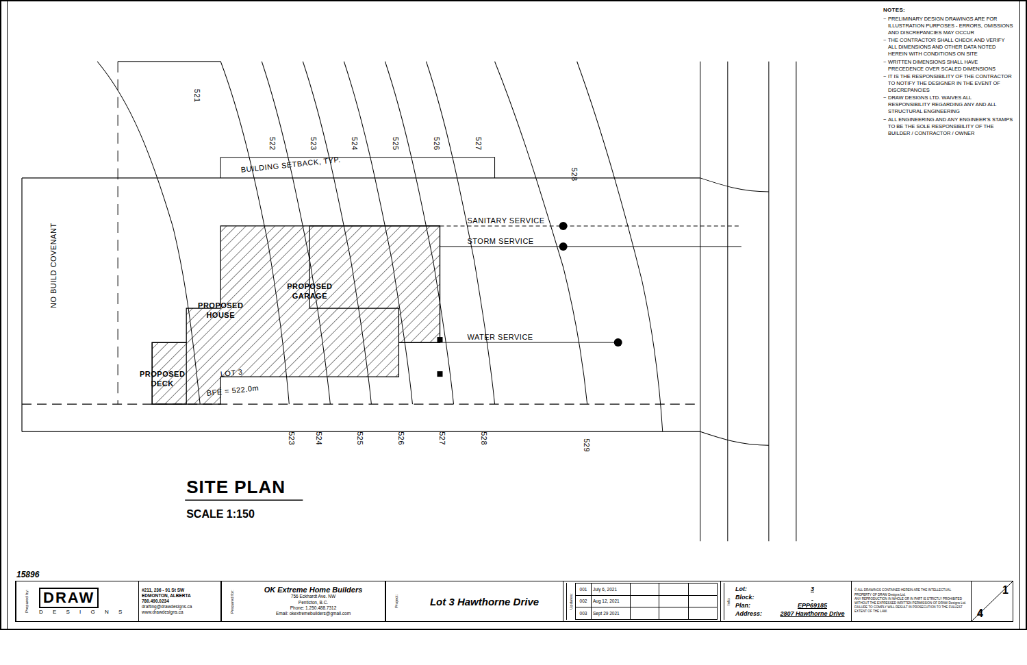NOTES:
PRELIMINARY DESIGN DRAWINGS ARE FOR ILLUSTRATION PURPOSES - ERRORS, OMISSIONS AND DISCREPANCIES MAY OCCUR
THE CONTRACTOR SHALL CHECK AND VERIFY ALL DIMENSIONS AND OTHER DATA NOTED HEREIN WITH CONDITIONS ON SITE
WRITTEN DIMENSIONS SHALL HAVE PRECEDENCE OVER SCALED DIMENSIONS
IT IS THE RESPONSIBILITY OF THE CONTRACTOR TO NOTIFY THE DESIGNER IN THE EVENT OF DISCREPANCIES
DRAW DESIGNS LTD. WAIVES ALL RESPONSIBILITY REGARDING ANY AND ALL STRUCTURAL ENGINEERING
ALL ENGINEERING AND ANY ENGINEER'S STAMPS TO BE THE SOLE RESPONSIBILITY OF THE BUILDER / CONTRACTOR / OWNER
BUILDING SETBACK, TYP. 521 522 523 524 525 526 527 528 523 524 525 526 527 528 529 PROPOSED GARAGE PROPOSED HOUSE PROPOSED DECK LOT 3 BFE = 522.0m NO BUILD COVENANT SANITARY SERVICE STORM SERVICE WATER SERVICE SITE PLAN SCALE 1:150
15896
Prepared by:
DRAW
D E S I G N S
#211, 236 - 91 St SW
EDMONTON, ALBERTA
780.490.0234
drafting@drawdesigns.ca
www.drawdesigns.ca
Prepared for:
OK Extreme Home Builders
756 Eckhardt Ave. NW
Penticton, B.C.
Phone: 1.250.488.7312
Email: okextremebuilders@gmail.com
Project:
Lot 3 Hawthorne Drive
Updates:
| 001 | July 6, 2021 | | | |
| 002 | Aug 12, 2021 | | | |
| 003 | Sept 29 2021 | | | |
Info:
Lot:
3
Block:
Plan:
EPP69185
Address:
2807 Hawthorne Drive
© ALL DRAWINGS CONTAINED HEREIN ARE THE INTELLECTUAL PROPERTY OF DRAW Designs Ltd.
ANY REPRODUCTION IN WHOLE OR IN PART IS STRICTLY PROHIBITED WITHOUT THE EXPRESSED WRITTEN PERMISSION OF DRAW Designs Ltd.
FAILURE TO COMPLY WILL RESULT IN PROSECUTION TO THE FULLEST EXTENT OF THE LAW.
1
4